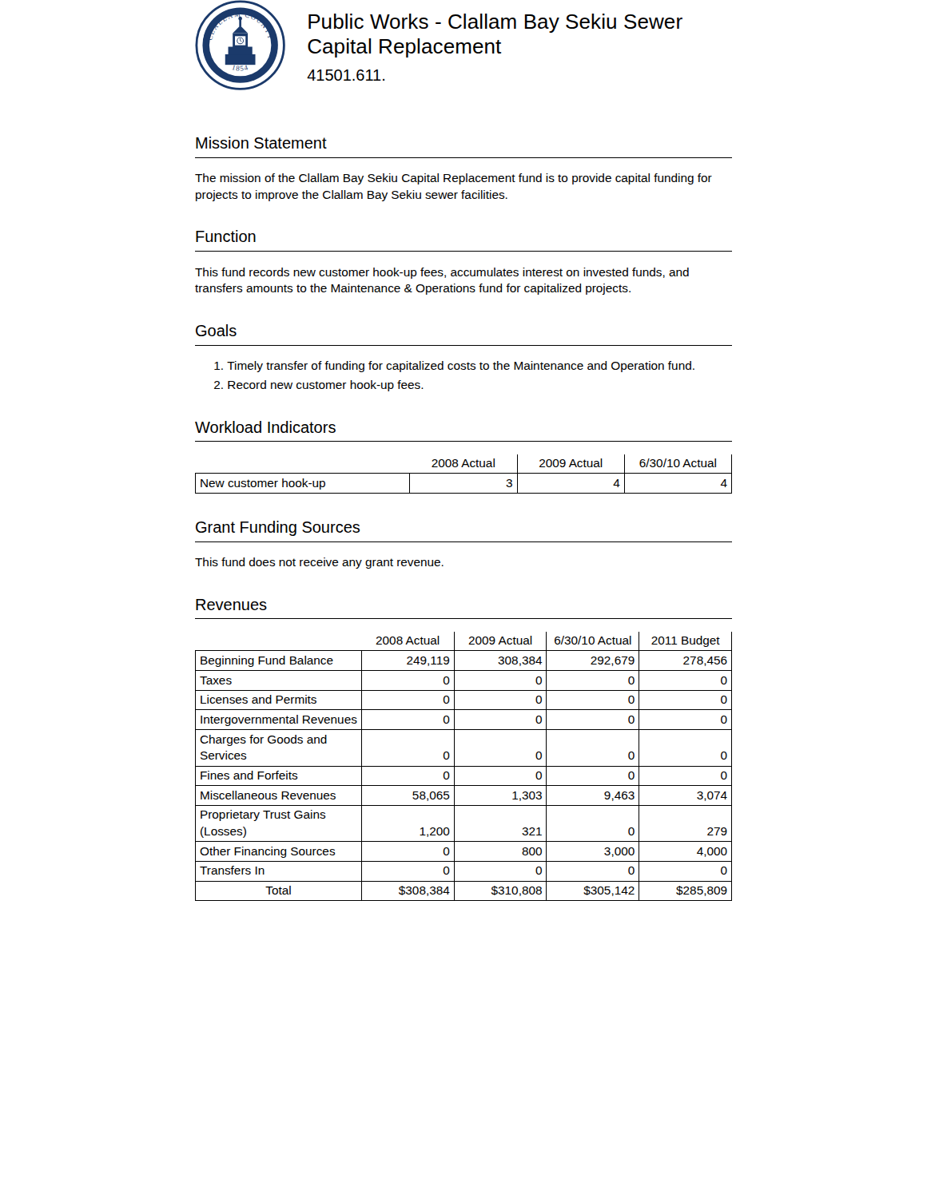CLALLAM COUNTY 1854
Public Works - Clallam Bay Sekiu Sewer Capital Replacement
41501.611.
Mission Statement
The mission of the Clallam Bay Sekiu Capital Replacement fund is to provide capital funding for projects to improve the Clallam Bay Sekiu sewer facilities.
Function
This fund records new customer hook-up fees, accumulates interest on invested funds, and transfers amounts to the Maintenance & Operations fund for capitalized projects.
Goals
Timely transfer of funding for capitalized costs to the Maintenance and Operation fund.
Record new customer hook-up fees.
Workload Indicators
| | 2008 Actual | 2009 Actual | 6/30/10 Actual |
| --- | --- | --- | --- |
| New customer hook-up | 3 | 4 | 4 |
Grant Funding Sources
This fund does not receive any grant revenue.
Revenues
| | 2008 Actual | 2009 Actual | 6/30/10 Actual | 2011 Budget |
| --- | --- | --- | --- | --- |
| Beginning Fund Balance | 249,119 | 308,384 | 292,679 | 278,456 |
| Taxes | 0 | 0 | 0 | 0 |
| Licenses and Permits | 0 | 0 | 0 | 0 |
| Intergovernmental Revenues | 0 | 0 | 0 | 0 |
| Charges for Goods and Services | 0 | 0 | 0 | 0 |
| Fines and Forfeits | 0 | 0 | 0 | 0 |
| Miscellaneous Revenues | 58,065 | 1,303 | 9,463 | 3,074 |
| Proprietary Trust Gains (Losses) | 1,200 | 321 | 0 | 279 |
| Other Financing Sources | 0 | 800 | 3,000 | 4,000 |
| Transfers In | 0 | 0 | 0 | 0 |
| Total | $308,384 | $310,808 | $305,142 | $285,809 |